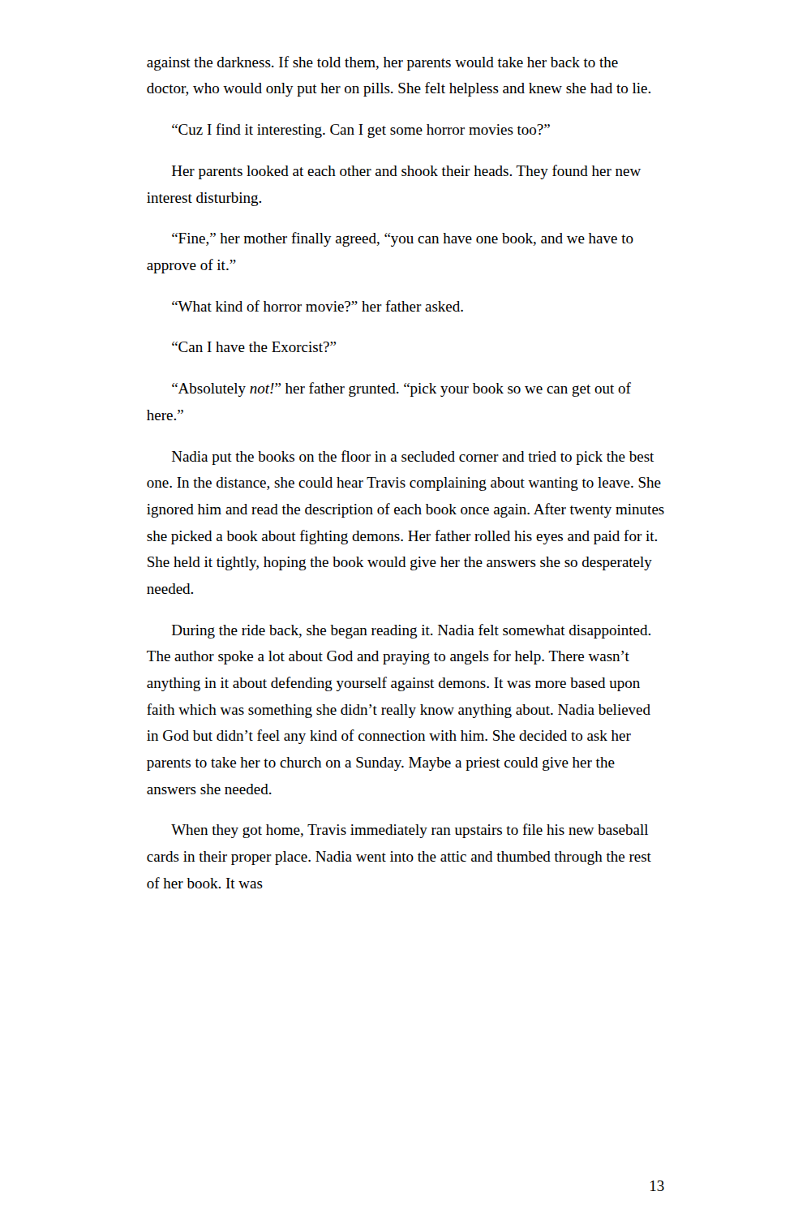against the darkness. If she told them, her parents would take her back to the doctor, who would only put her on pills. She felt helpless and knew she had to lie.
“Cuz I find it interesting. Can I get some horror movies too?”
Her parents looked at each other and shook their heads. They found her new interest disturbing.
“Fine,” her mother finally agreed, “you can have one book, and we have to approve of it.”
“What kind of horror movie?” her father asked.
“Can I have the Exorcist?”
“Absolutely not!” her father grunted. “pick your book so we can get out of here.”
Nadia put the books on the floor in a secluded corner and tried to pick the best one. In the distance, she could hear Travis complaining about wanting to leave. She ignored him and read the description of each book once again. After twenty minutes she picked a book about fighting demons. Her father rolled his eyes and paid for it. She held it tightly, hoping the book would give her the answers she so desperately needed.
During the ride back, she began reading it. Nadia felt somewhat disappointed. The author spoke a lot about God and praying to angels for help. There wasn’t anything in it about defending yourself against demons. It was more based upon faith which was something she didn’t really know anything about. Nadia believed in God but didn’t feel any kind of connection with him. She decided to ask her parents to take her to church on a Sunday. Maybe a priest could give her the answers she needed.
When they got home, Travis immediately ran upstairs to file his new baseball cards in their proper place. Nadia went into the attic and thumbed through the rest of her book. It was
13